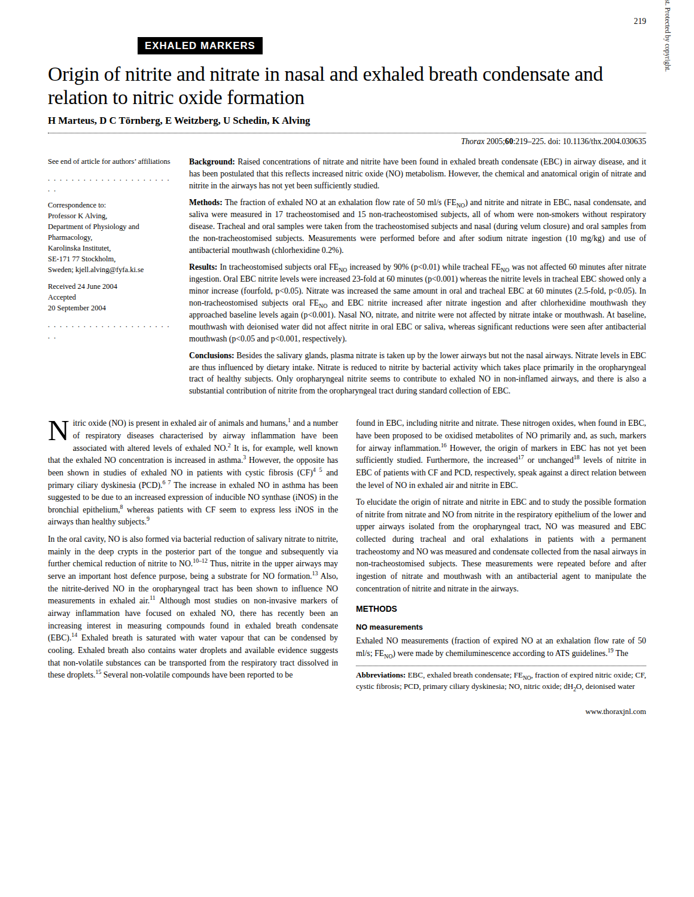219
EXHALED MARKERS
Origin of nitrite and nitrate in nasal and exhaled breath condensate and relation to nitric oxide formation
H Marteus, D C Törnberg, E Weitzberg, U Schedin, K Alving
Thorax 2005;60:219–225. doi: 10.1136/thx.2004.030635
See end of article for authors’ affiliations
. . . . . . . . . . . . . . . . . . . . . . .
Correspondence to:
Professor K Alving,
Department of Physiology and Pharmacology,
Karolinska Institutet,
SE-171 77 Stockholm,
Sweden; kjell.alving@fyfa.ki.se
Received 24 June 2004
Accepted
20 September 2004
. . . . . . . . . . . . . . . . . . . . . . .
Background: Raised concentrations of nitrate and nitrite have been found in exhaled breath condensate (EBC) in airway disease, and it has been postulated that this reflects increased nitric oxide (NO) metabolism. However, the chemical and anatomical origin of nitrate and nitrite in the airways has not yet been sufficiently studied.
Methods: The fraction of exhaled NO at an exhalation flow rate of 50 ml/s (FENO) and nitrite and nitrate in EBC, nasal condensate, and saliva were measured in 17 tracheostomised and 15 non-tracheostomised subjects, all of whom were non-smokers without respiratory disease. Tracheal and oral samples were taken from the tracheostomised subjects and nasal (during velum closure) and oral samples from the non-tracheostomised subjects. Measurements were performed before and after sodium nitrate ingestion (10 mg/kg) and use of antibacterial mouthwash (chlorhexidine 0.2%).
Results: In tracheostomised subjects oral FENO increased by 90% (p<0.01) while tracheal FENO was not affected 60 minutes after nitrate ingestion. Oral EBC nitrite levels were increased 23-fold at 60 minutes (p<0.001) whereas the nitrite levels in tracheal EBC showed only a minor increase (fourfold, p<0.05). Nitrate was increased the same amount in oral and tracheal EBC at 60 minutes (2.5-fold, p<0.05). In non-tracheostomised subjects oral FENO and EBC nitrite increased after nitrate ingestion and after chlorhexidine mouthwash they approached baseline levels again (p<0.001). Nasal NO, nitrate, and nitrite were not affected by nitrate intake or mouthwash. At baseline, mouthwash with deionised water did not affect nitrite in oral EBC or saliva, whereas significant reductions were seen after antibacterial mouthwash (p<0.05 and p<0.001, respectively).
Conclusions: Besides the salivary glands, plasma nitrate is taken up by the lower airways but not the nasal airways. Nitrate levels in EBC are thus influenced by dietary intake. Nitrate is reduced to nitrite by bacterial activity which takes place primarily in the oropharyngeal tract of healthy subjects. Only oropharyngeal nitrite seems to contribute to exhaled NO in non-inflamed airways, and there is also a substantial contribution of nitrite from the oropharyngeal tract during standard collection of EBC.
Nitric oxide (NO) is present in exhaled air of animals and humans,1 and a number of respiratory diseases characterised by airway inflammation have been associated with altered levels of exhaled NO.2 It is, for example, well known that the exhaled NO concentration is increased in asthma.3 However, the opposite has been shown in studies of exhaled NO in patients with cystic fibrosis (CF)4 5 and primary ciliary dyskinesia (PCD).6 7 The increase in exhaled NO in asthma has been suggested to be due to an increased expression of inducible NO synthase (iNOS) in the bronchial epithelium,8 whereas patients with CF seem to express less iNOS in the airways than healthy subjects.9
In the oral cavity, NO is also formed via bacterial reduction of salivary nitrate to nitrite, mainly in the deep crypts in the posterior part of the tongue and subsequently via further chemical reduction of nitrite to NO.10–12 Thus, nitrite in the upper airways may serve an important host defence purpose, being a substrate for NO formation.13 Also, the nitrite-derived NO in the oropharyngeal tract has been shown to influence NO measurements in exhaled air.11 Although most studies on non-invasive markers of airway inflammation have focused on exhaled NO, there has recently been an increasing interest in measuring compounds found in exhaled breath condensate (EBC).14 Exhaled breath is saturated with water vapour that can be condensed by cooling. Exhaled breath also contains water droplets and available evidence suggests that non-volatile substances can be transported from the respiratory tract dissolved in these droplets.15 Several non-volatile compounds have been reported to be
found in EBC, including nitrite and nitrate. These nitrogen oxides, when found in EBC, have been proposed to be oxidised metabolites of NO primarily and, as such, markers for airway inflammation.16 However, the origin of markers in EBC has not yet been sufficiently studied. Furthermore, the increased17 or unchanged18 levels of nitrite in EBC of patients with CF and PCD, respectively, speak against a direct relation between the level of NO in exhaled air and nitrite in EBC.
To elucidate the origin of nitrate and nitrite in EBC and to study the possible formation of nitrite from nitrate and NO from nitrite in the respiratory epithelium of the lower and upper airways isolated from the oropharyngeal tract, NO was measured and EBC collected during tracheal and oral exhalations in patients with a permanent tracheostomy and NO was measured and condensate collected from the nasal airways in non-tracheostomised subjects. These measurements were repeated before and after ingestion of nitrate and mouthwash with an antibacterial agent to manipulate the concentration of nitrite and nitrate in the airways.
METHODS
NO measurements
Exhaled NO measurements (fraction of expired NO at an exhalation flow rate of 50 ml/s; FENO) were made by chemiluminescence according to ATS guidelines.19 The
Abbreviations: EBC, exhaled breath condensate; FENO, fraction of expired nitric oxide; CF, cystic fibrosis; PCD, primary ciliary dyskinesia; NO, nitric oxide; dH2O, deionised water
www.thoraxjnl.com
Thorax: first published as 10.1136/thx.2004.030635 on 1 March 2005. Downloaded from http://thorax.bmj.com/ on July 1, 2022 by guest. Protected by copyright.